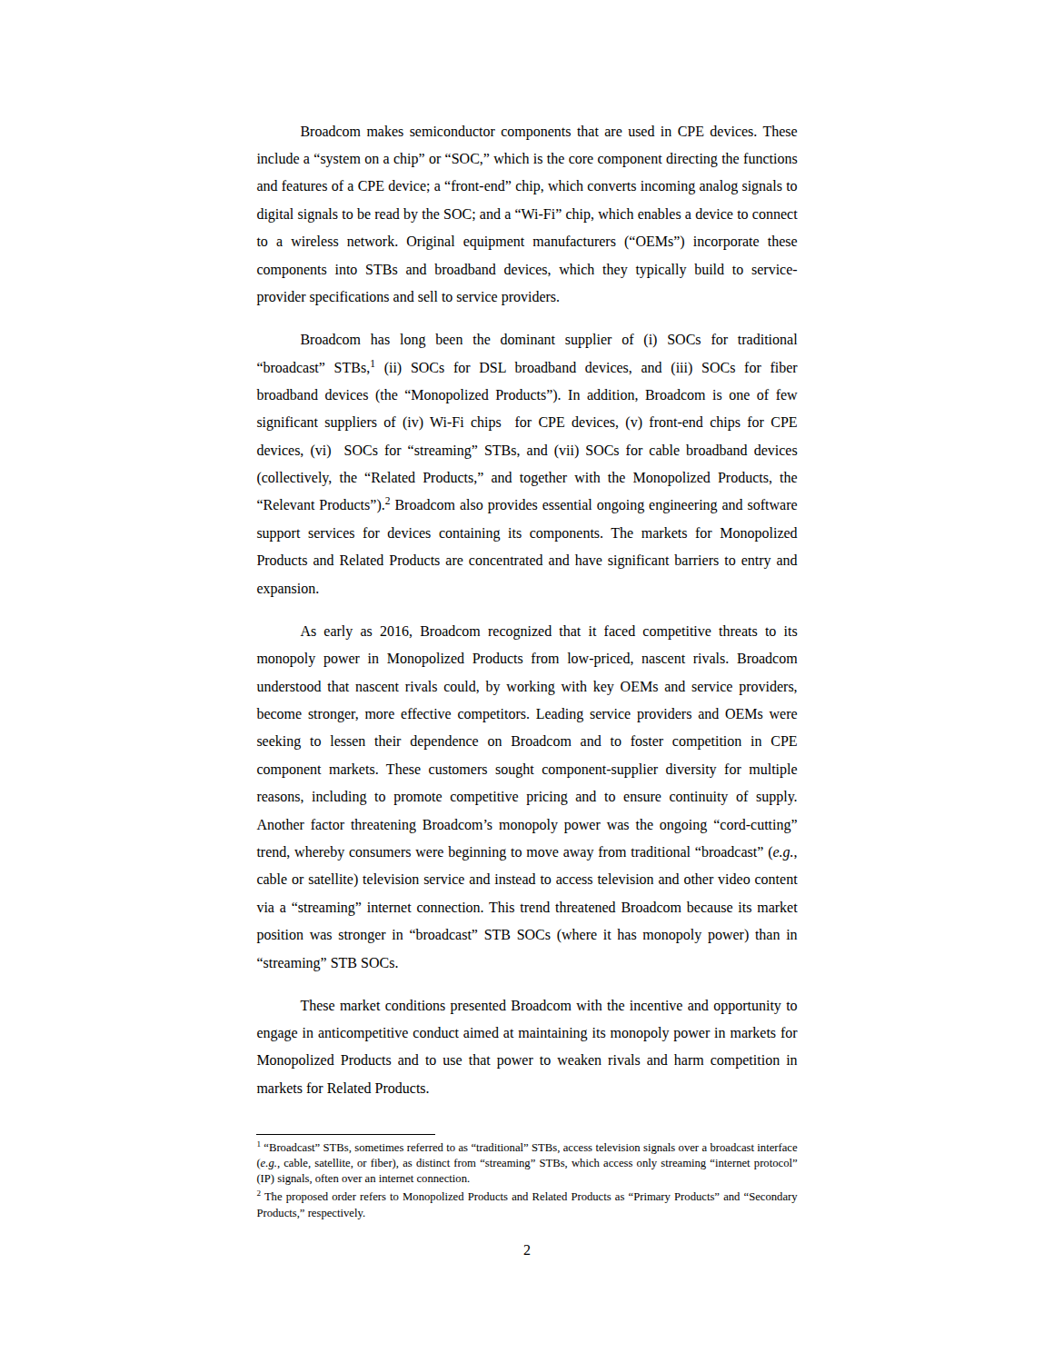Broadcom makes semiconductor components that are used in CPE devices. These include a “system on a chip” or “SOC,” which is the core component directing the functions and features of a CPE device; a “front-end” chip, which converts incoming analog signals to digital signals to be read by the SOC; and a “Wi-Fi” chip, which enables a device to connect to a wireless network. Original equipment manufacturers (“OEMs”) incorporate these components into STBs and broadband devices, which they typically build to service-provider specifications and sell to service providers.
Broadcom has long been the dominant supplier of (i) SOCs for traditional “broadcast” STBs,1 (ii) SOCs for DSL broadband devices, and (iii) SOCs for fiber broadband devices (the “Monopolized Products”). In addition, Broadcom is one of few significant suppliers of (iv) Wi-Fi chips for CPE devices, (v) front-end chips for CPE devices, (vi) SOCs for “streaming” STBs, and (vii) SOCs for cable broadband devices (collectively, the “Related Products,” and together with the Monopolized Products, the “Relevant Products”).2 Broadcom also provides essential ongoing engineering and software support services for devices containing its components. The markets for Monopolized Products and Related Products are concentrated and have significant barriers to entry and expansion.
As early as 2016, Broadcom recognized that it faced competitive threats to its monopoly power in Monopolized Products from low-priced, nascent rivals. Broadcom understood that nascent rivals could, by working with key OEMs and service providers, become stronger, more effective competitors. Leading service providers and OEMs were seeking to lessen their dependence on Broadcom and to foster competition in CPE component markets. These customers sought component-supplier diversity for multiple reasons, including to promote competitive pricing and to ensure continuity of supply. Another factor threatening Broadcom’s monopoly power was the ongoing “cord-cutting” trend, whereby consumers were beginning to move away from traditional “broadcast” (e.g., cable or satellite) television service and instead to access television and other video content via a “streaming” internet connection. This trend threatened Broadcom because its market position was stronger in “broadcast” STB SOCs (where it has monopoly power) than in “streaming” STB SOCs.
These market conditions presented Broadcom with the incentive and opportunity to engage in anticompetitive conduct aimed at maintaining its monopoly power in markets for Monopolized Products and to use that power to weaken rivals and harm competition in markets for Related Products.
1 “Broadcast” STBs, sometimes referred to as “traditional” STBs, access television signals over a broadcast interface (e.g., cable, satellite, or fiber), as distinct from “streaming” STBs, which access only streaming “internet protocol” (IP) signals, often over an internet connection.
2 The proposed order refers to Monopolized Products and Related Products as “Primary Products” and “Secondary Products,” respectively.
2